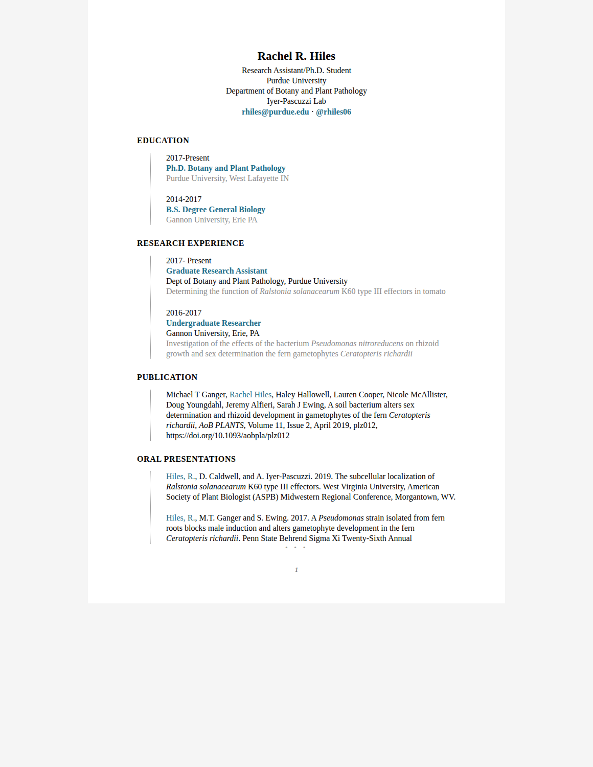Rachel R. Hiles
Research Assistant/Ph.D. Student
Purdue University
Department of Botany and Plant Pathology
Iyer-Pascuzzi Lab
rhiles@purdue.edu · @rhiles06
EDUCATION
2017-Present
Ph.D. Botany and Plant Pathology
Purdue University, West Lafayette IN
2014-2017
B.S. Degree General Biology
Gannon University, Erie PA
RESEARCH EXPERIENCE
2017- Present
Graduate Research Assistant
Dept of Botany and Plant Pathology, Purdue University
Determining the function of Ralstonia solanacearum K60 type III effectors in tomato
2016-2017
Undergraduate Researcher
Gannon University, Erie, PA
Investigation of the effects of the bacterium Pseudomonas nitroreducens on rhizoid growth and sex determination the fern gametophytes Ceratopteris richardii
PUBLICATION
Michael T Ganger, Rachel Hiles, Haley Hallowell, Lauren Cooper, Nicole McAllister, Doug Youngdahl, Jeremy Alfieri, Sarah J Ewing, A soil bacterium alters sex determination and rhizoid development in gametophytes of the fern Ceratopteris richardii, AoB PLANTS, Volume 11, Issue 2, April 2019, plz012, https://doi.org/10.1093/aobpla/plz012
ORAL PRESENTATIONS
Hiles, R., D. Caldwell, and A. Iyer-Pascuzzi. 2019. The subcellular localization of Ralstonia solanacearum K60 type III effectors. West Virginia University, American Society of Plant Biologist (ASPB) Midwestern Regional Conference, Morgantown, WV.
Hiles, R., M.T. Ganger and S. Ewing. 2017. A Pseudomonas strain isolated from fern roots blocks male induction and alters gametophyte development in the fern Ceratopteris richardii. Penn State Behrend Sigma Xi Twenty-Sixth Annual
• • •
1